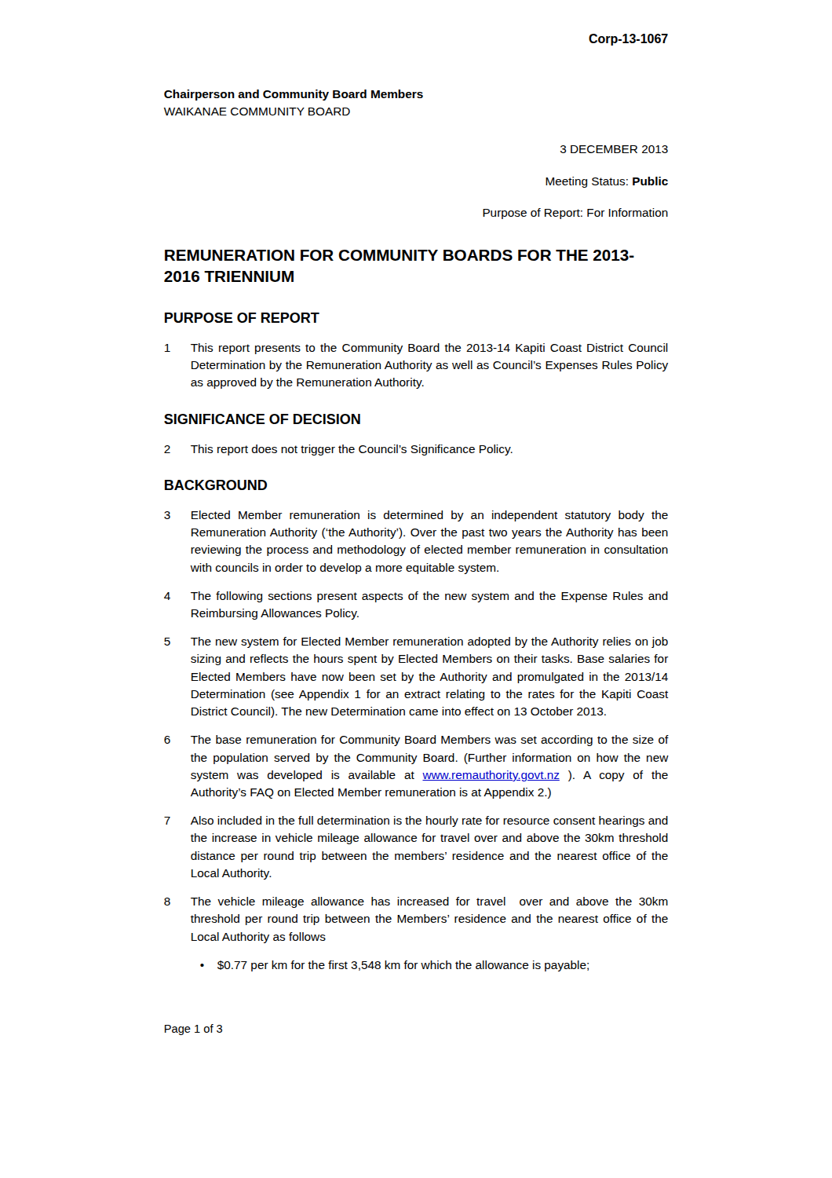Corp-13-1067
Chairperson and Community Board Members
WAIKANAE COMMUNITY BOARD
3 DECEMBER 2013
Meeting Status: Public
Purpose of Report: For Information
Remuneration for Community Boards for the 2013-2016 Triennium
Purpose of Report
1 This report presents to the Community Board the 2013-14 Kapiti Coast District Council Determination by the Remuneration Authority as well as Council’s Expenses Rules Policy as approved by the Remuneration Authority.
Significance of Decision
2 This report does not trigger the Council’s Significance Policy.
Background
3 Elected Member remuneration is determined by an independent statutory body the Remuneration Authority (‘the Authority’). Over the past two years the Authority has been reviewing the process and methodology of elected member remuneration in consultation with councils in order to develop a more equitable system.
4 The following sections present aspects of the new system and the Expense Rules and Reimbursing Allowances Policy.
5 The new system for Elected Member remuneration adopted by the Authority relies on job sizing and reflects the hours spent by Elected Members on their tasks. Base salaries for Elected Members have now been set by the Authority and promulgated in the 2013/14 Determination (see Appendix 1 for an extract relating to the rates for the Kapiti Coast District Council). The new Determination came into effect on 13 October 2013.
6 The base remuneration for Community Board Members was set according to the size of the population served by the Community Board. (Further information on how the new system was developed is available at www.remauthority.govt.nz ). A copy of the Authority’s FAQ on Elected Member remuneration is at Appendix 2.)
7 Also included in the full determination is the hourly rate for resource consent hearings and the increase in vehicle mileage allowance for travel over and above the 30km threshold distance per round trip between the members’ residence and the nearest office of the Local Authority.
8 The vehicle mileage allowance has increased for travel over and above the 30km threshold per round trip between the Members’ residence and the nearest office of the Local Authority as follows
$0.77 per km for the first 3,548 km for which the allowance is payable;
Page 1 of 3